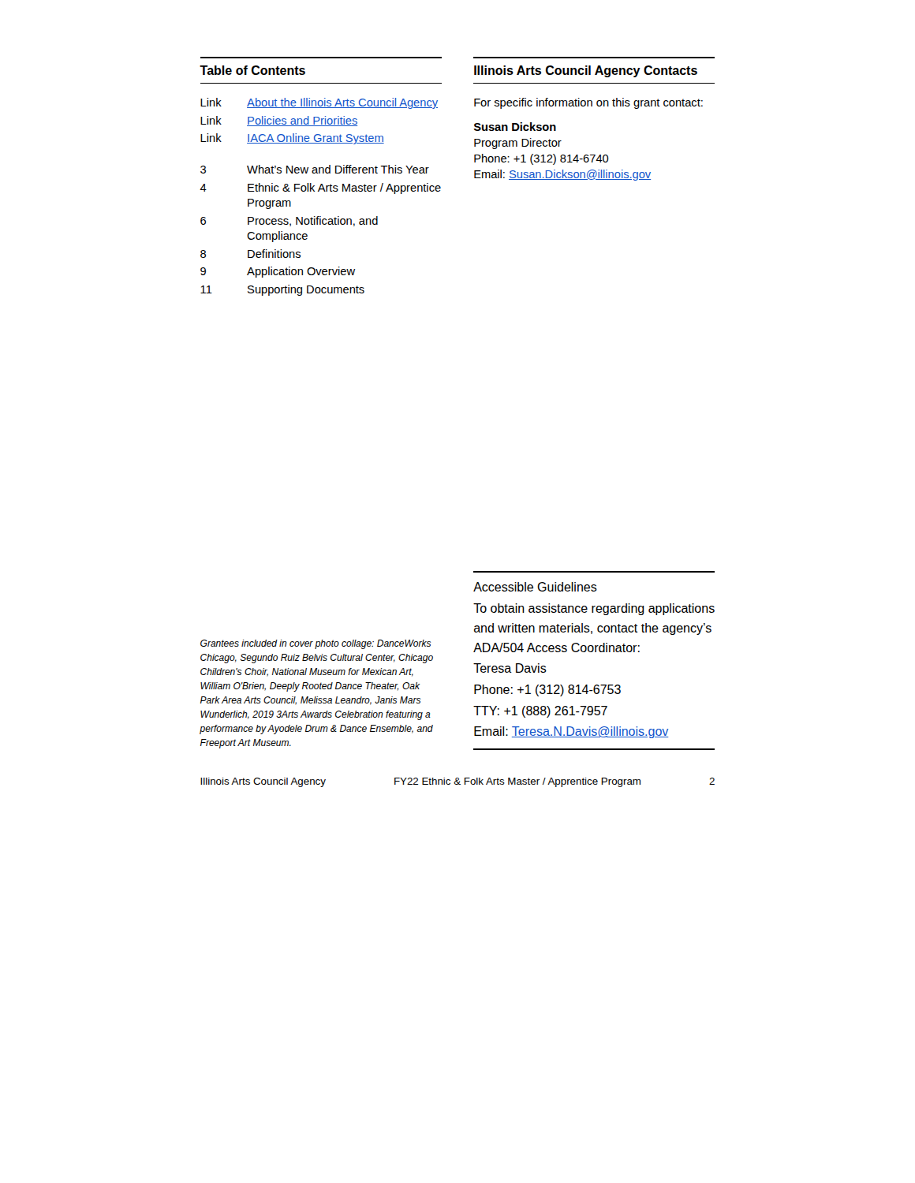Table of Contents
| Link | About the Illinois Arts Council Agency |
| Link | Policies and Priorities |
| Link | IACA Online Grant System |
| 3 | What’s New and Different This Year |
| 4 | Ethnic & Folk Arts Master / Apprentice Program |
| 6 | Process, Notification, and Compliance |
| 8 | Definitions |
| 9 | Application Overview |
| 11 | Supporting Documents |
Illinois Arts Council Agency Contacts
For specific information on this grant contact:
Susan Dickson
Program Director
Phone: +1 (312) 814-6740
Email: Susan.Dickson@illinois.gov
Grantees included in cover photo collage: DanceWorks Chicago, Segundo Ruiz Belvis Cultural Center, Chicago Children's Choir, National Museum for Mexican Art, William O'Brien, Deeply Rooted Dance Theater, Oak Park Area Arts Council, Melissa Leandro, Janis Mars Wunderlich, 2019 3Arts Awards Celebration featuring a performance by Ayodele Drum & Dance Ensemble, and Freeport Art Museum.
Accessible Guidelines
To obtain assistance regarding applications and written materials, contact the agency’s ADA/504 Access Coordinator:
Teresa Davis
Phone: +1 (312) 814-6753
TTY: +1 (888) 261-7957
Email: Teresa.N.Davis@illinois.gov
Illinois Arts Council Agency
FY22 Ethnic & Folk Arts Master / Apprentice Program
2